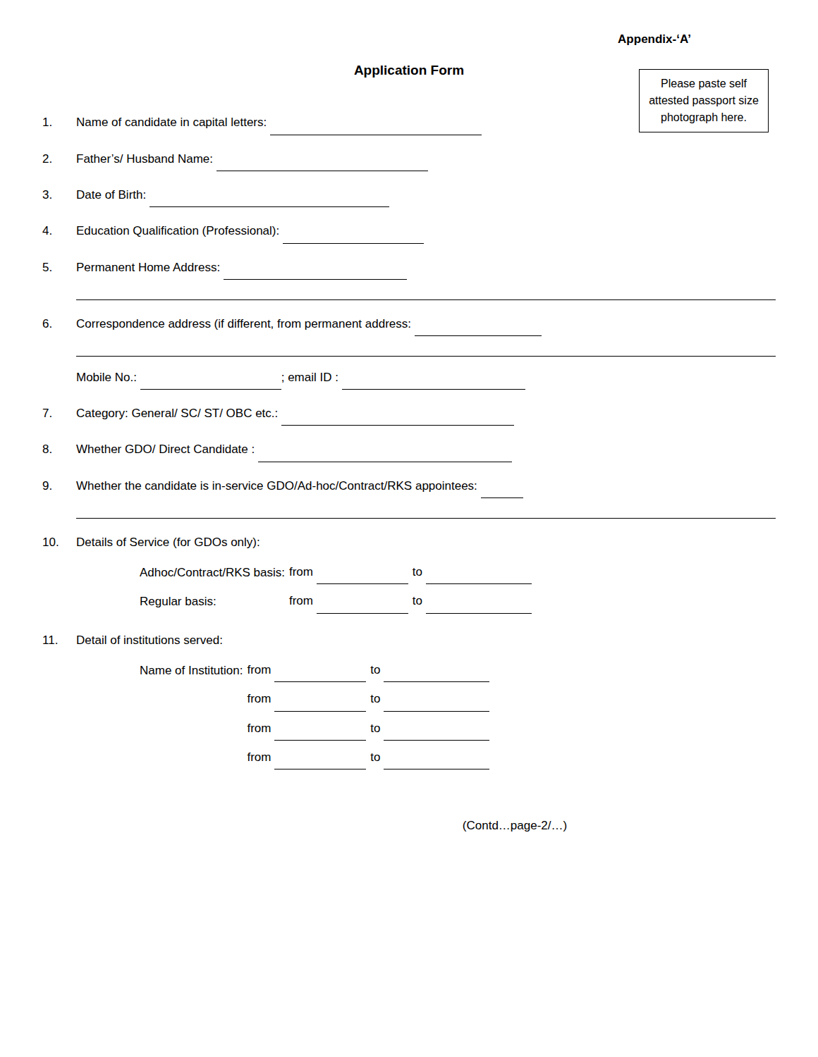Appendix-‘A’
Application Form
Please paste self attested passport size photograph here.
1. Name of candidate in capital letters:
2. Father’s/ Husband Name:
3. Date of Birth:
4. Education Qualification (Professional):
5. Permanent Home Address:
6. Correspondence address (if different, from permanent address: Mobile No.: ; email ID :
7. Category: General/ SC/ ST/ OBC etc.:
8. Whether GDO/ Direct Candidate :
9. Whether the candidate is in-service GDO/Ad-hoc/Contract/RKS appointees:
10. Details of Service (for GDOs only):
| Adhoc/Contract/RKS basis: | from | to |
| Regular basis: | from | to |
11. Detail of institutions served:
| Name of Institution: | from | to |
| | from | to |
| | from | to |
| | from | to |
(Contd…page-2/…)